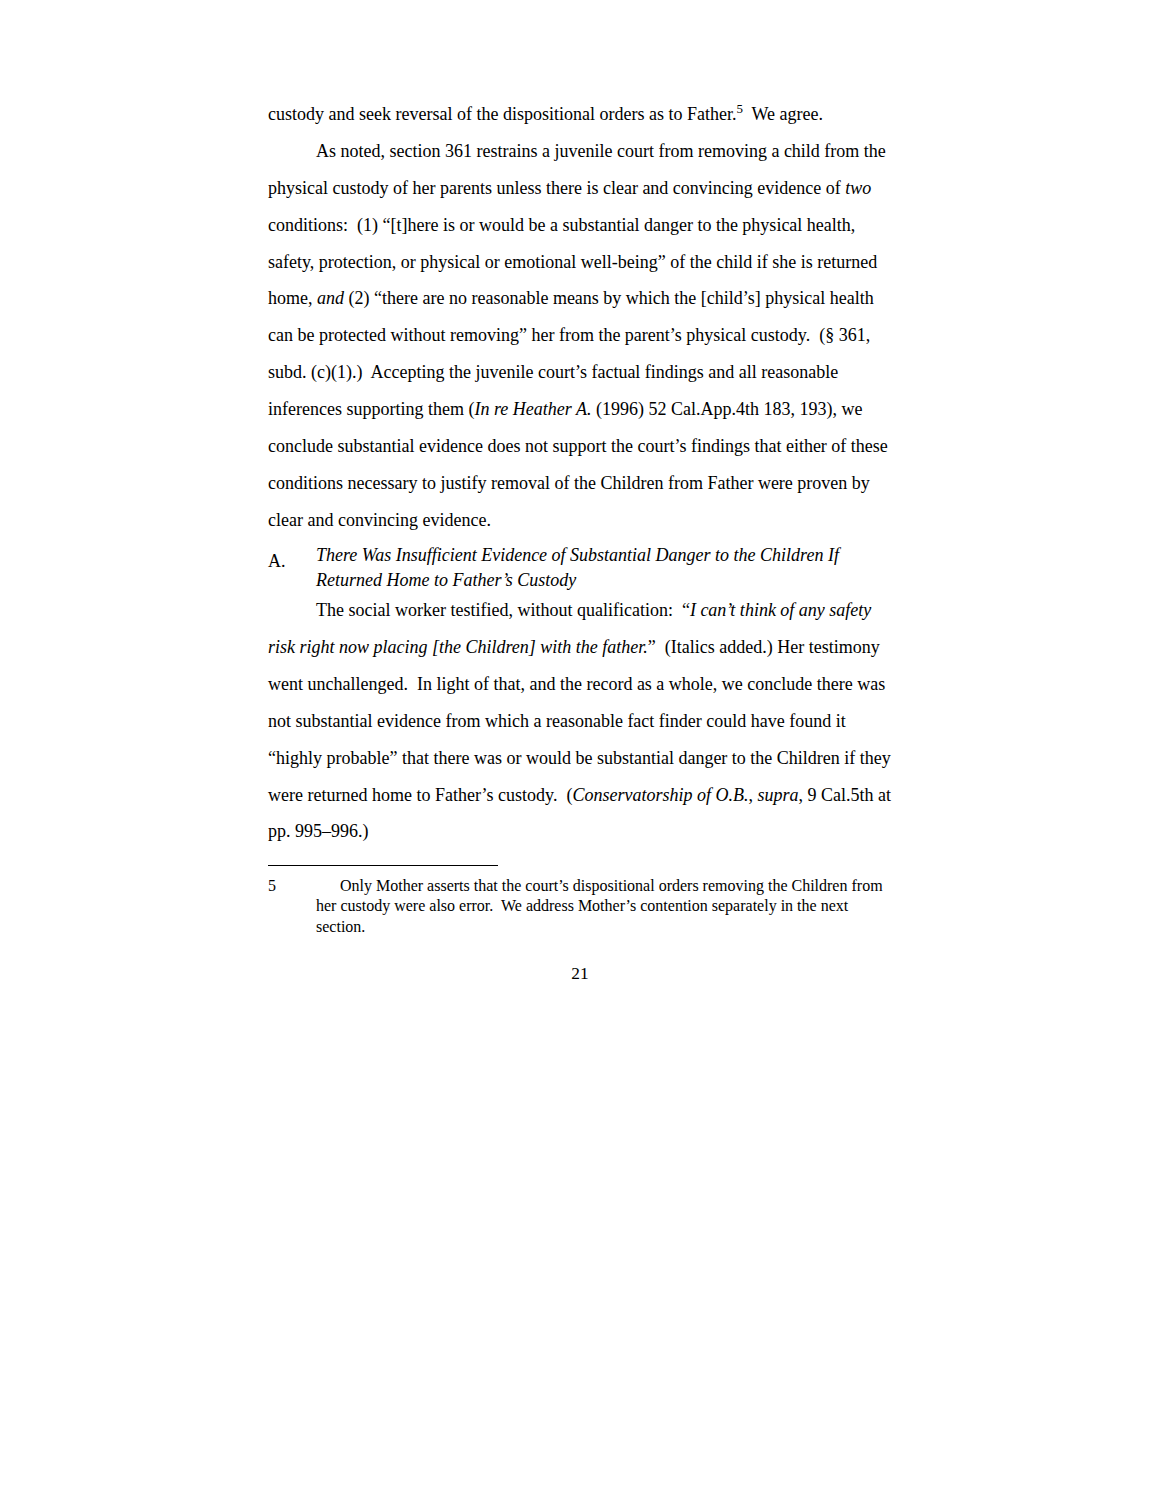custody and seek reversal of the dispositional orders as to Father.5 We agree.
As noted, section 361 restrains a juvenile court from removing a child from the physical custody of her parents unless there is clear and convincing evidence of two conditions: (1) “[t]here is or would be a substantial danger to the physical health, safety, protection, or physical or emotional well-being” of the child if she is returned home, and (2) “there are no reasonable means by which the [child’s] physical health can be protected without removing” her from the parent’s physical custody. (§ 361, subd. (c)(1).) Accepting the juvenile court’s factual findings and all reasonable inferences supporting them (In re Heather A. (1996) 52 Cal.App.4th 183, 193), we conclude substantial evidence does not support the court’s findings that either of these conditions necessary to justify removal of the Children from Father were proven by clear and convincing evidence.
A.
There Was Insufficient Evidence of Substantial Danger to the Children If Returned Home to Father’s Custody
The social worker testified, without qualification: “I can’t think of any safety risk right now placing [the Children] with the father.” (Italics added.) Her testimony went unchallenged. In light of that, and the record as a whole, we conclude there was not substantial evidence from which a reasonable fact finder could have found it “highly probable” that there was or would be substantial danger to the Children if they were returned home to Father’s custody. (Conservatorship of O.B., supra, 9 Cal.5th at pp. 995–996.)
5
Only Mother asserts that the court’s dispositional orders removing the Children from her custody were also error. We address Mother’s contention separately in the next section.
21